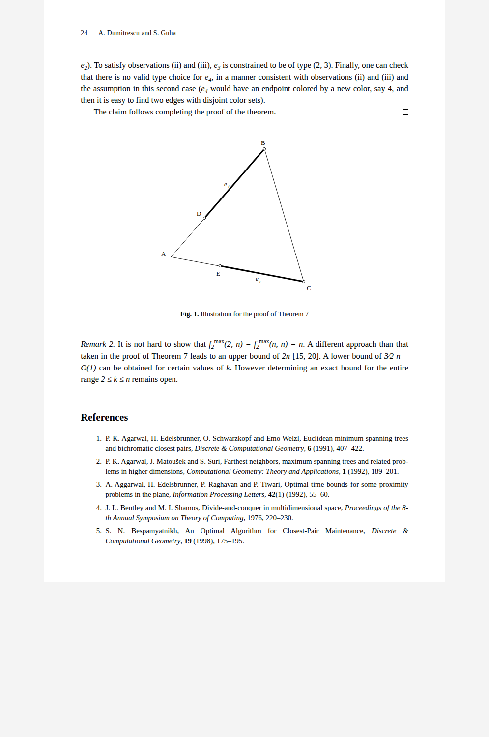24 A. Dumitrescu and S. Guha
e2). To satisfy observations (ii) and (iii), e3 is constrained to be of type (2, 3). Finally, one can check that there is no valid type choice for e4, in a manner consistent with observations (ii) and (iii) and the assumption in this second case (e4 would have an endpoint colored by a new color, say 4, and then it is easy to find two edges with disjoint color sets).
The claim follows completing the proof of the theorem.
B C A D E e i e j
Fig. 1. Illustration for the proof of Theorem 7
Remark 2. It is not hard to show that f2max(2, n) = f2max(n, n) = n. A different approach than that taken in the proof of Theorem 7 leads to an upper bound of 2n [15, 20]. A lower bound of 3⁄2 n − O(1) can be obtained for certain values of k. However determining an exact bound for the entire range 2 ≤ k ≤ n remains open.
References
P. K. Agarwal, H. Edelsbrunner, O. Schwarzkopf and Emo Welzl, Euclidean minimum spanning trees and bichromatic closest pairs, Discrete & Computational Geometry, 6 (1991), 407–422.
P. K. Agarwal, J. Matoušek and S. Suri, Farthest neighbors, maximum spanning trees and related problems in higher dimensions, Computational Geometry: Theory and Applications, 1 (1992), 189–201.
A. Aggarwal, H. Edelsbrunner, P. Raghavan and P. Tiwari, Optimal time bounds for some proximity problems in the plane, Information Processing Letters, 42(1) (1992), 55–60.
J. L. Bentley and M. I. Shamos, Divide-and-conquer in multidimensional space, Proceedings of the 8-th Annual Symposium on Theory of Computing, 1976, 220–230.
S. N. Bespamyatnikh, An Optimal Algorithm for Closest-Pair Maintenance, Discrete & Computational Geometry, 19 (1998), 175–195.